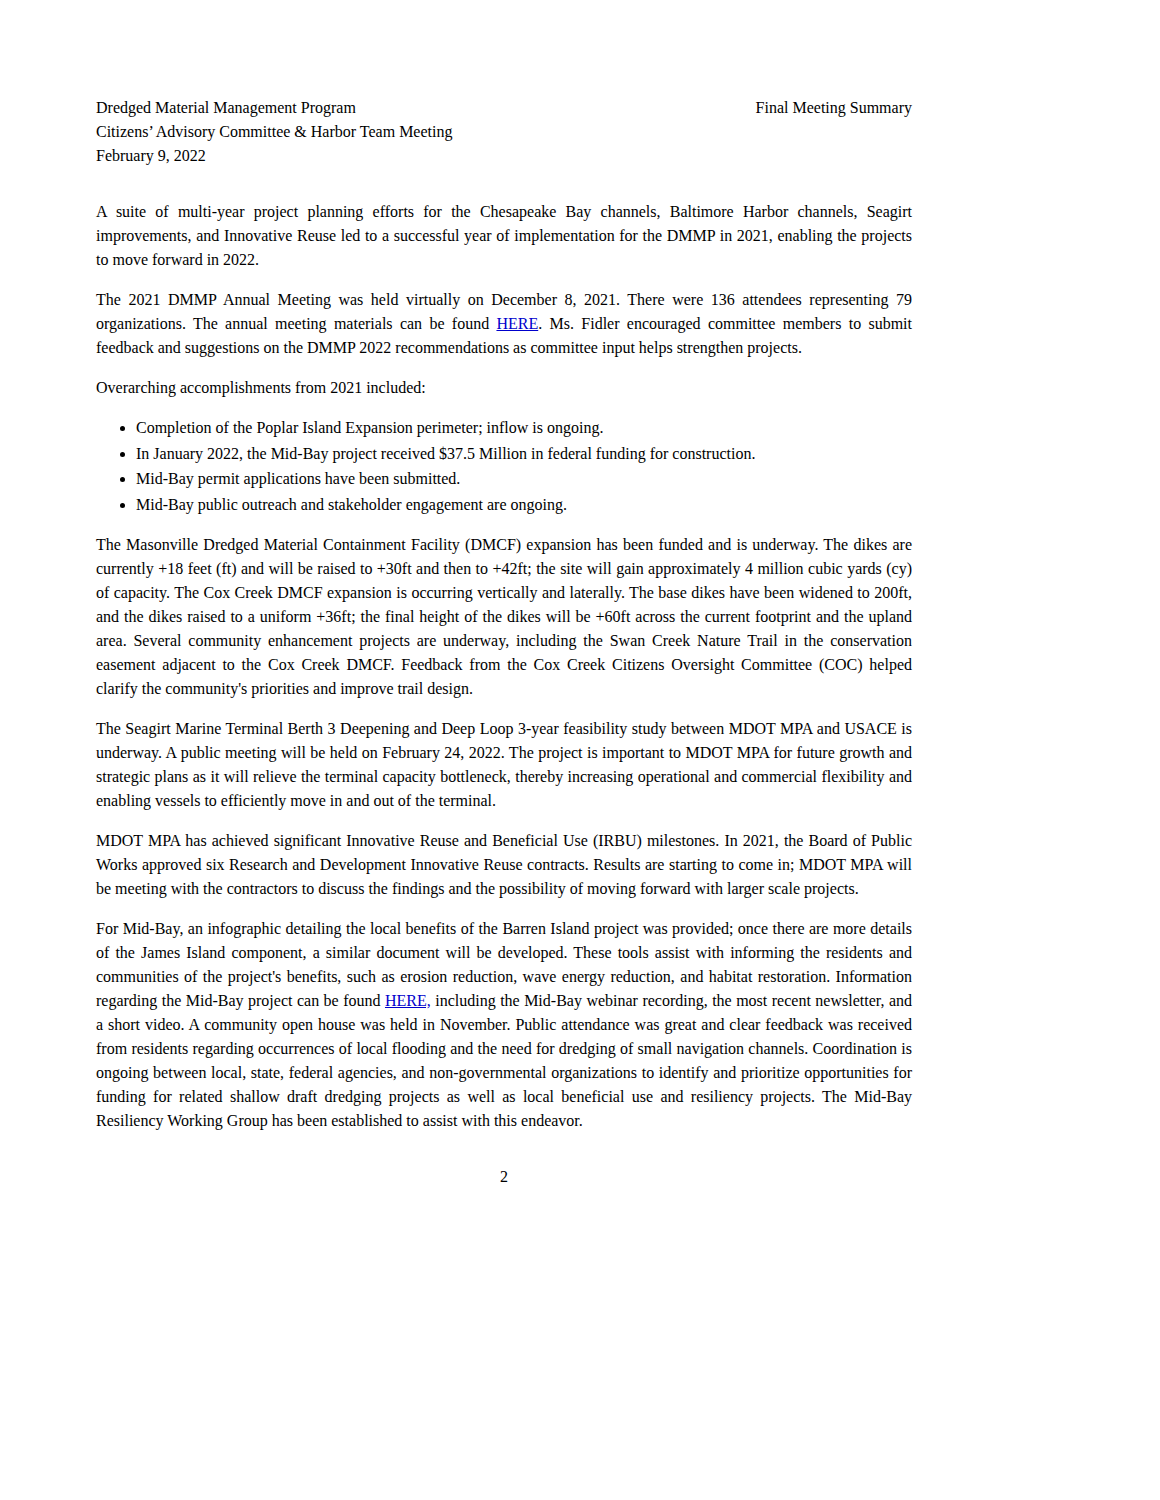Dredged Material Management Program
Citizens’ Advisory Committee & Harbor Team Meeting
February 9, 2022
Final Meeting Summary
A suite of multi-year project planning efforts for the Chesapeake Bay channels, Baltimore Harbor channels, Seagirt improvements, and Innovative Reuse led to a successful year of implementation for the DMMP in 2021, enabling the projects to move forward in 2022.
The 2021 DMMP Annual Meeting was held virtually on December 8, 2021. There were 136 attendees representing 79 organizations. The annual meeting materials can be found HERE. Ms. Fidler encouraged committee members to submit feedback and suggestions on the DMMP 2022 recommendations as committee input helps strengthen projects.
Overarching accomplishments from 2021 included:
Completion of the Poplar Island Expansion perimeter; inflow is ongoing.
In January 2022, the Mid-Bay project received $37.5 Million in federal funding for construction.
Mid-Bay permit applications have been submitted.
Mid-Bay public outreach and stakeholder engagement are ongoing.
The Masonville Dredged Material Containment Facility (DMCF) expansion has been funded and is underway. The dikes are currently +18 feet (ft) and will be raised to +30ft and then to +42ft; the site will gain approximately 4 million cubic yards (cy) of capacity. The Cox Creek DMCF expansion is occurring vertically and laterally. The base dikes have been widened to 200ft, and the dikes raised to a uniform +36ft; the final height of the dikes will be +60ft across the current footprint and the upland area. Several community enhancement projects are underway, including the Swan Creek Nature Trail in the conservation easement adjacent to the Cox Creek DMCF. Feedback from the Cox Creek Citizens Oversight Committee (COC) helped clarify the community's priorities and improve trail design.
The Seagirt Marine Terminal Berth 3 Deepening and Deep Loop 3-year feasibility study between MDOT MPA and USACE is underway. A public meeting will be held on February 24, 2022. The project is important to MDOT MPA for future growth and strategic plans as it will relieve the terminal capacity bottleneck, thereby increasing operational and commercial flexibility and enabling vessels to efficiently move in and out of the terminal.
MDOT MPA has achieved significant Innovative Reuse and Beneficial Use (IRBU) milestones. In 2021, the Board of Public Works approved six Research and Development Innovative Reuse contracts. Results are starting to come in; MDOT MPA will be meeting with the contractors to discuss the findings and the possibility of moving forward with larger scale projects.
For Mid-Bay, an infographic detailing the local benefits of the Barren Island project was provided; once there are more details of the James Island component, a similar document will be developed. These tools assist with informing the residents and communities of the project's benefits, such as erosion reduction, wave energy reduction, and habitat restoration. Information regarding the Mid-Bay project can be found HERE, including the Mid-Bay webinar recording, the most recent newsletter, and a short video. A community open house was held in November. Public attendance was great and clear feedback was received from residents regarding occurrences of local flooding and the need for dredging of small navigation channels. Coordination is ongoing between local, state, federal agencies, and non-governmental organizations to identify and prioritize opportunities for funding for related shallow draft dredging projects as well as local beneficial use and resiliency projects. The Mid-Bay Resiliency Working Group has been established to assist with this endeavor.
2